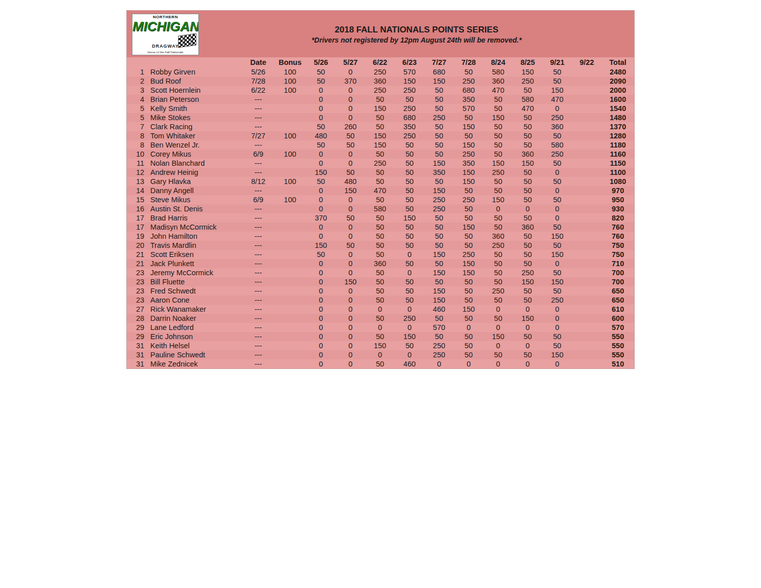NORTHERN
MICHIGAN
DRAGWAY
Home of the Fall Nationals
2018 FALL NATIONALS POINTS SERIES
*Drivers not registered by 12pm August 24th will be removed.*
| | | Date | Bonus | 5/26 | 5/27 | 6/22 | 6/23 | 7/27 | 7/28 | 8/24 | 8/25 | 9/21 | 9/22 | Total |
| --- | --- | --- | --- | --- | --- | --- | --- | --- | --- | --- | --- | --- | --- | --- |
| 1 | Robby Girven | 5/26 | 100 | 50 | 0 | 250 | 570 | 680 | 50 | 580 | 150 | 50 | | 2480 |
| 2 | Bud Roof | 7/28 | 100 | 50 | 370 | 360 | 150 | 150 | 250 | 360 | 250 | 50 | | 2090 |
| 3 | Scott Hoernlein | 6/22 | 100 | 0 | 0 | 250 | 250 | 50 | 680 | 470 | 50 | 150 | | 2000 |
| 4 | Brian Peterson | --- | | 0 | 0 | 50 | 50 | 50 | 350 | 50 | 580 | 470 | | 1600 |
| 5 | Kelly Smith | --- | | 0 | 0 | 150 | 250 | 50 | 570 | 50 | 470 | 0 | | 1540 |
| 5 | Mike Stokes | --- | | 0 | 0 | 50 | 680 | 250 | 50 | 150 | 50 | 250 | | 1480 |
| 7 | Clark Racing | --- | | 50 | 260 | 50 | 350 | 50 | 150 | 50 | 50 | 360 | | 1370 |
| 8 | Tom Whitaker | 7/27 | 100 | 480 | 50 | 150 | 250 | 50 | 50 | 50 | 50 | 50 | | 1280 |
| 8 | Ben Wenzel Jr. | --- | | 50 | 50 | 150 | 50 | 50 | 150 | 50 | 50 | 580 | | 1180 |
| 10 | Corey Mikus | 6/9 | 100 | 0 | 0 | 50 | 50 | 50 | 250 | 50 | 360 | 250 | | 1160 |
| 11 | Nolan Blanchard | --- | | 0 | 0 | 250 | 50 | 150 | 350 | 150 | 150 | 50 | | 1150 |
| 12 | Andrew Heinig | --- | | 150 | 50 | 50 | 50 | 350 | 150 | 250 | 50 | 0 | | 1100 |
| 13 | Gary Hlavka | 8/12 | 100 | 50 | 480 | 50 | 50 | 50 | 150 | 50 | 50 | 50 | | 1080 |
| 14 | Danny Angell | --- | | 0 | 150 | 470 | 50 | 150 | 50 | 50 | 50 | 0 | | 970 |
| 15 | Steve Mikus | 6/9 | 100 | 0 | 0 | 50 | 50 | 250 | 250 | 150 | 50 | 50 | | 950 |
| 16 | Austin St. Denis | --- | | 0 | 0 | 580 | 50 | 250 | 50 | 0 | 0 | 0 | | 930 |
| 17 | Brad Harris | --- | | 370 | 50 | 50 | 150 | 50 | 50 | 50 | 50 | 0 | | 820 |
| 17 | Madisyn McCormick | --- | | 0 | 0 | 50 | 50 | 50 | 150 | 50 | 360 | 50 | | 760 |
| 19 | John Hamilton | --- | | 0 | 0 | 50 | 50 | 50 | 50 | 360 | 50 | 150 | | 760 |
| 20 | Travis Mardlin | --- | | 150 | 50 | 50 | 50 | 50 | 50 | 250 | 50 | 50 | | 750 |
| 21 | Scott Eriksen | --- | | 50 | 0 | 50 | 0 | 150 | 250 | 50 | 50 | 150 | | 750 |
| 21 | Jack Plunkett | --- | | 0 | 0 | 360 | 50 | 50 | 150 | 50 | 50 | 0 | | 710 |
| 23 | Jeremy McCormick | --- | | 0 | 0 | 50 | 0 | 150 | 150 | 50 | 250 | 50 | | 700 |
| 23 | Bill Fluette | --- | | 0 | 150 | 50 | 50 | 50 | 50 | 50 | 150 | 150 | | 700 |
| 23 | Fred Schwedt | --- | | 0 | 0 | 50 | 50 | 150 | 50 | 250 | 50 | 50 | | 650 |
| 23 | Aaron Cone | --- | | 0 | 0 | 50 | 50 | 150 | 50 | 50 | 50 | 250 | | 650 |
| 27 | Rick Wanamaker | --- | | 0 | 0 | 0 | 0 | 460 | 150 | 0 | 0 | 0 | | 610 |
| 28 | Darrin Noaker | --- | | 0 | 0 | 50 | 250 | 50 | 50 | 50 | 150 | 0 | | 600 |
| 29 | Lane Ledford | --- | | 0 | 0 | 0 | 0 | 570 | 0 | 0 | 0 | 0 | | 570 |
| 29 | Eric Johnson | --- | | 0 | 0 | 50 | 150 | 50 | 50 | 150 | 50 | 50 | | 550 |
| 31 | Keith Helsel | --- | | 0 | 0 | 150 | 50 | 250 | 50 | 0 | 0 | 50 | | 550 |
| 31 | Pauline Schwedt | --- | | 0 | 0 | 0 | 0 | 250 | 50 | 50 | 50 | 150 | | 550 |
| 31 | Mike Zednicek | --- | | 0 | 0 | 50 | 460 | 0 | 0 | 0 | 0 | 0 | | 510 |